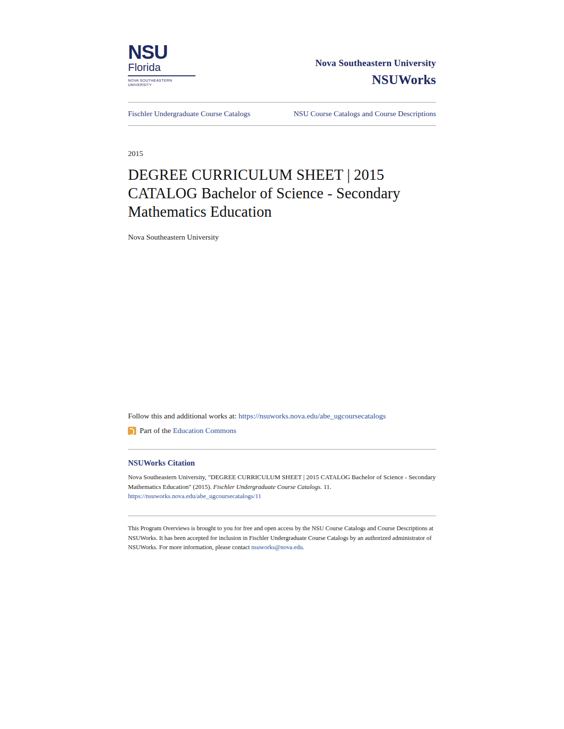NSU
Florida
Nova Southeastern
University
Nova Southeastern University
NSUWorks
Fischler Undergraduate Course Catalogs
NSU Course Catalogs and Course Descriptions
2015
DEGREE CURRICULUM SHEET | 2015 CATALOG Bachelor of Science - Secondary Mathematics Education
Nova Southeastern University
Follow this and additional works at: https://nsuworks.nova.edu/abe_ugcoursecatalogs
Part of the Education Commons
NSUWorks Citation
Nova Southeastern University, "DEGREE CURRICULUM SHEET | 2015 CATALOG Bachelor of Science - Secondary Mathematics Education" (2015). Fischler Undergraduate Course Catalogs. 11.
https://nsuworks.nova.edu/abe_ugcoursecatalogs/11
This Program Overviews is brought to you for free and open access by the NSU Course Catalogs and Course Descriptions at NSUWorks. It has been accepted for inclusion in Fischler Undergraduate Course Catalogs by an authorized administrator of NSUWorks. For more information, please contact nsuworks@nova.edu.